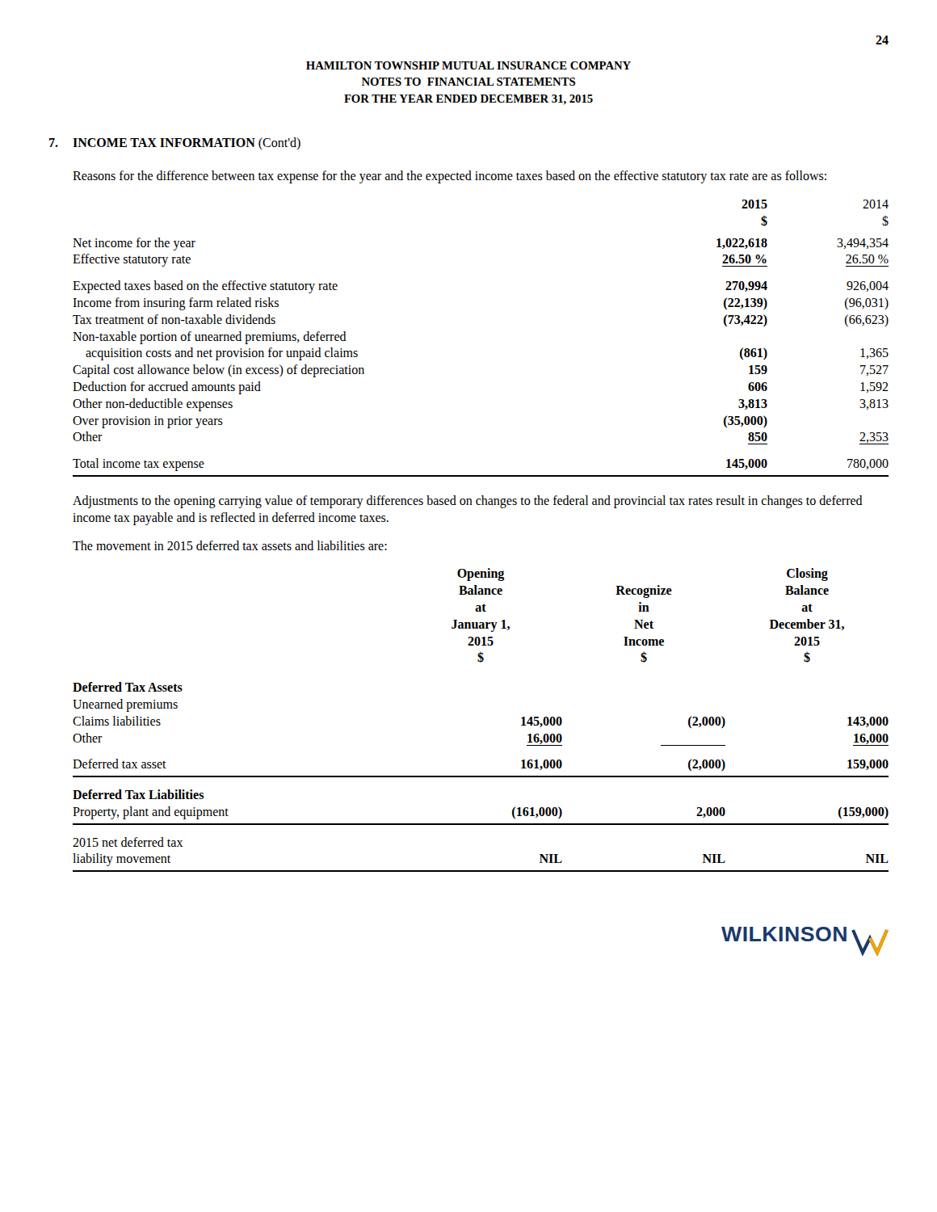24
HAMILTON TOWNSHIP MUTUAL INSURANCE COMPANY
NOTES TO FINANCIAL STATEMENTS
FOR THE YEAR ENDED DECEMBER 31, 2015
7. INCOME TAX INFORMATION (Cont'd)
Reasons for the difference between tax expense for the year and the expected income taxes based on the effective statutory tax rate are as follows:
| | 2015 | 2014 |
| | $ | $ |
| Net income for the year | 1,022,618 | 3,494,354 |
| Effective statutory rate | 26.50 % | 26.50 % |
| Expected taxes based on the effective statutory rate | 270,994 | 926,004 |
| Income from insuring farm related risks | (22,139) | (96,031) |
| Tax treatment of non-taxable dividends | (73,422) | (66,623) |
| Non-taxable portion of unearned premiums, deferred | | |
| acquisition costs and net provision for unpaid claims | (861) | 1,365 |
| Capital cost allowance below (in excess) of depreciation | 159 | 7,527 |
| Deduction for accrued amounts paid | 606 | 1,592 |
| Other non-deductible expenses | 3,813 | 3,813 |
| Over provision in prior years | (35,000) | |
| Other | 850 | 2,353 |
| Total income tax expense | 145,000 | 780,000 |
Adjustments to the opening carrying value of temporary differences based on changes to the federal and provincial tax rates result in changes to deferred income tax payable and is reflected in deferred income taxes.
The movement in 2015 deferred tax assets and liabilities are:
| | Opening Balance at January 1, 2015 $ | Recognize in Net Income $ | Closing Balance at December 31, 2015 $ |
| --- | --- | --- | --- |
| Deferred Tax Assets | | | |
| Unearned premiums | | | |
| Claims liabilities | 145,000 | (2,000) | 143,000 |
| Other | 16,000 | | 16,000 |
| Deferred tax asset | 161,000 | (2,000) | 159,000 |
| Deferred Tax Liabilities | | | |
| Property, plant and equipment | (161,000) | 2,000 | (159,000) |
| 2015 net deferred tax | | | |
| liability movement | NIL | NIL | NIL |
WILKINSON